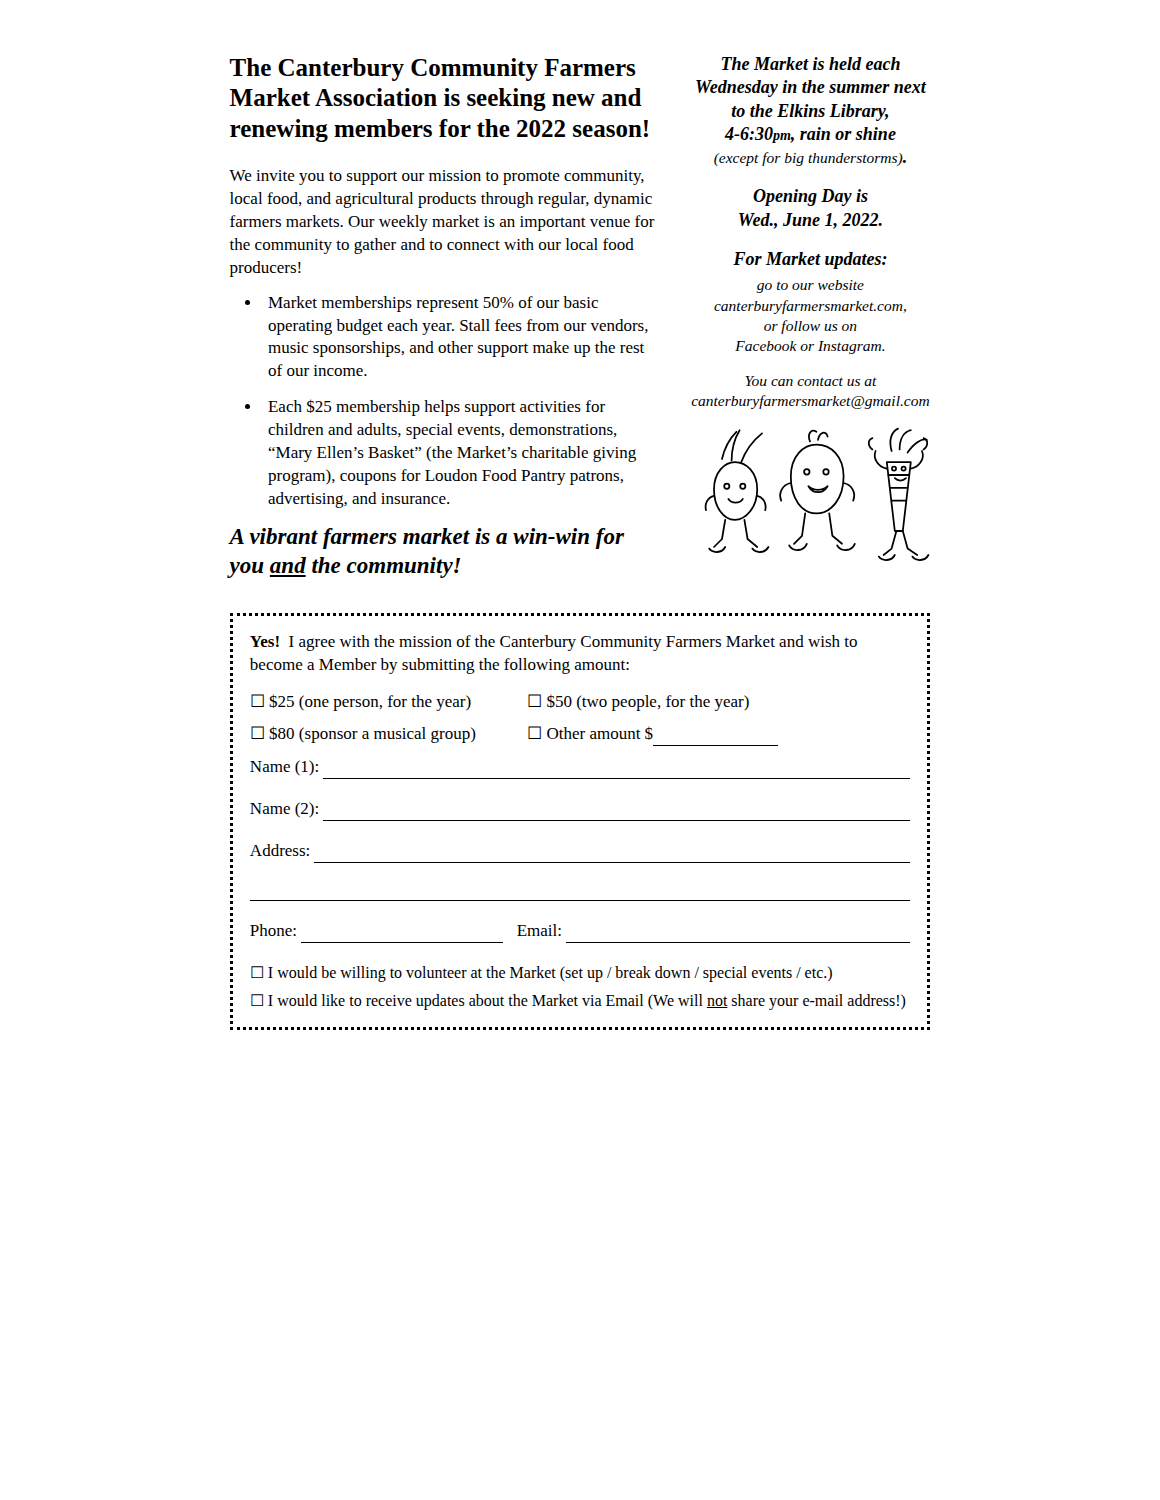The Canterbury Community Farmers Market Association is seeking new and renewing members for the 2022 season!
We invite you to support our mission to promote community, local food, and agricultural products through regular, dynamic farmers markets. Our weekly market is an important venue for the community to gather and to connect with our local food producers!
Market memberships represent 50% of our basic operating budget each year. Stall fees from our vendors, music sponsorships, and other support make up the rest of our income.
Each $25 membership helps support activities for children and adults, special events, demonstrations, “Mary Ellen’s Basket” (the Market’s charitable giving program), coupons for Loudon Food Pantry patrons, advertising, and insurance.
A vibrant farmers market is a win-win for you and the community!
The Market is held each Wednesday in the summer next to the Elkins Library,
4-6:30pm, rain or shine
(except for big thunderstorms).
Opening Day is
Wed., June 1, 2022.
For Market updates:
go to our website
canterburyfarmersmarket.com,
or follow us on
Facebook or Instagram.
You can contact us at
canterburyfarmersmarket@gmail.com
Yes! I agree with the mission of the Canterbury Community Farmers Market and wish to become a Member by submitting the following amount:
☐ $25 (one person, for the year)
☐ $50 (two people, for the year)
☐ $80 (sponsor a musical group)
☐ Other amount $
Name (1):
Name (2):
Address:
Phone: Email:
☐ I would be willing to volunteer at the Market (set up / break down / special events / etc.)
☐ I would like to receive updates about the Market via Email (We will not share your e-mail address!)